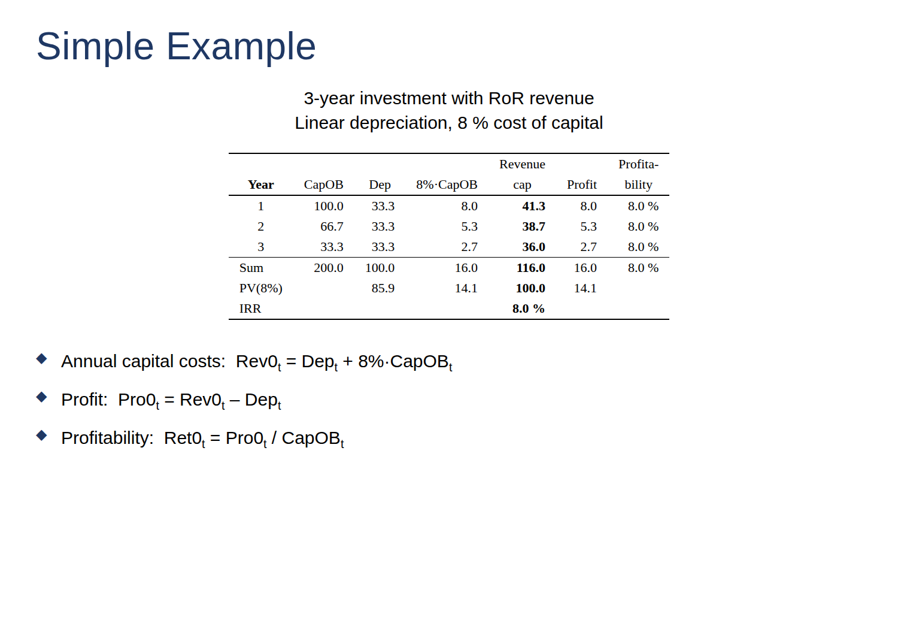Simple Example
3-year investment with RoR revenue
Linear depreciation, 8 % cost of capital
| | | | | Revenue | | Profita- |
| --- | --- | --- | --- | --- | --- | --- |
| Year | CapOB | Dep | 8%·CapOB | cap | Profit | bility |
| 1 | 100.0 | 33.3 | 8.0 | 41.3 | 8.0 | 8.0 % |
| 2 | 66.7 | 33.3 | 5.3 | 38.7 | 5.3 | 8.0 % |
| 3 | 33.3 | 33.3 | 2.7 | 36.0 | 2.7 | 8.0 % |
| Sum | 200.0 | 100.0 | 16.0 | 116.0 | 16.0 | 8.0 % |
| PV(8%) | | 85.9 | 14.1 | 100.0 | 14.1 | |
| IRR | | | | 8.0 % | | |
Annual capital costs: Rev0t = Dept + 8%·CapOBt
Profit: Pro0t = Rev0t – Dept
Profitability: Ret0t = Pro0t / CapOBt